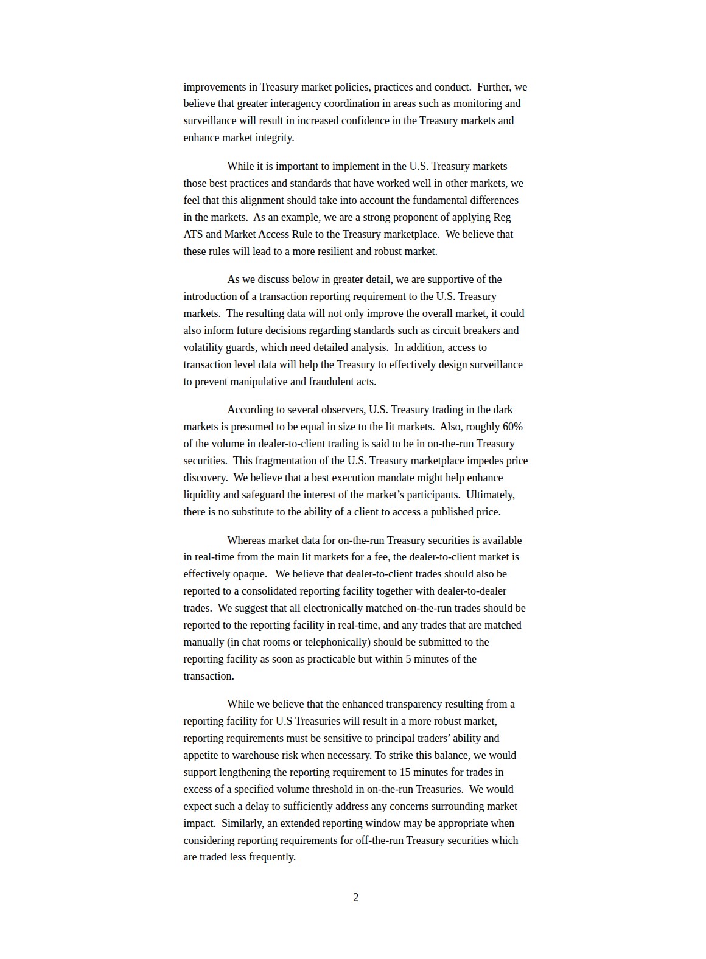improvements in Treasury market policies, practices and conduct. Further, we believe that greater interagency coordination in areas such as monitoring and surveillance will result in increased confidence in the Treasury markets and enhance market integrity.
While it is important to implement in the U.S. Treasury markets those best practices and standards that have worked well in other markets, we feel that this alignment should take into account the fundamental differences in the markets. As an example, we are a strong proponent of applying Reg ATS and Market Access Rule to the Treasury marketplace. We believe that these rules will lead to a more resilient and robust market.
As we discuss below in greater detail, we are supportive of the introduction of a transaction reporting requirement to the U.S. Treasury markets. The resulting data will not only improve the overall market, it could also inform future decisions regarding standards such as circuit breakers and volatility guards, which need detailed analysis. In addition, access to transaction level data will help the Treasury to effectively design surveillance to prevent manipulative and fraudulent acts.
According to several observers, U.S. Treasury trading in the dark markets is presumed to be equal in size to the lit markets. Also, roughly 60% of the volume in dealer-to-client trading is said to be in on-the-run Treasury securities. This fragmentation of the U.S. Treasury marketplace impedes price discovery. We believe that a best execution mandate might help enhance liquidity and safeguard the interest of the market’s participants. Ultimately, there is no substitute to the ability of a client to access a published price.
Whereas market data for on-the-run Treasury securities is available in real-time from the main lit markets for a fee, the dealer-to-client market is effectively opaque. We believe that dealer-to-client trades should also be reported to a consolidated reporting facility together with dealer-to-dealer trades. We suggest that all electronically matched on-the-run trades should be reported to the reporting facility in real-time, and any trades that are matched manually (in chat rooms or telephonically) should be submitted to the reporting facility as soon as practicable but within 5 minutes of the transaction.
While we believe that the enhanced transparency resulting from a reporting facility for U.S Treasuries will result in a more robust market, reporting requirements must be sensitive to principal traders’ ability and appetite to warehouse risk when necessary. To strike this balance, we would support lengthening the reporting requirement to 15 minutes for trades in excess of a specified volume threshold in on-the-run Treasuries. We would expect such a delay to sufficiently address any concerns surrounding market impact. Similarly, an extended reporting window may be appropriate when considering reporting requirements for off-the-run Treasury securities which are traded less frequently.
2